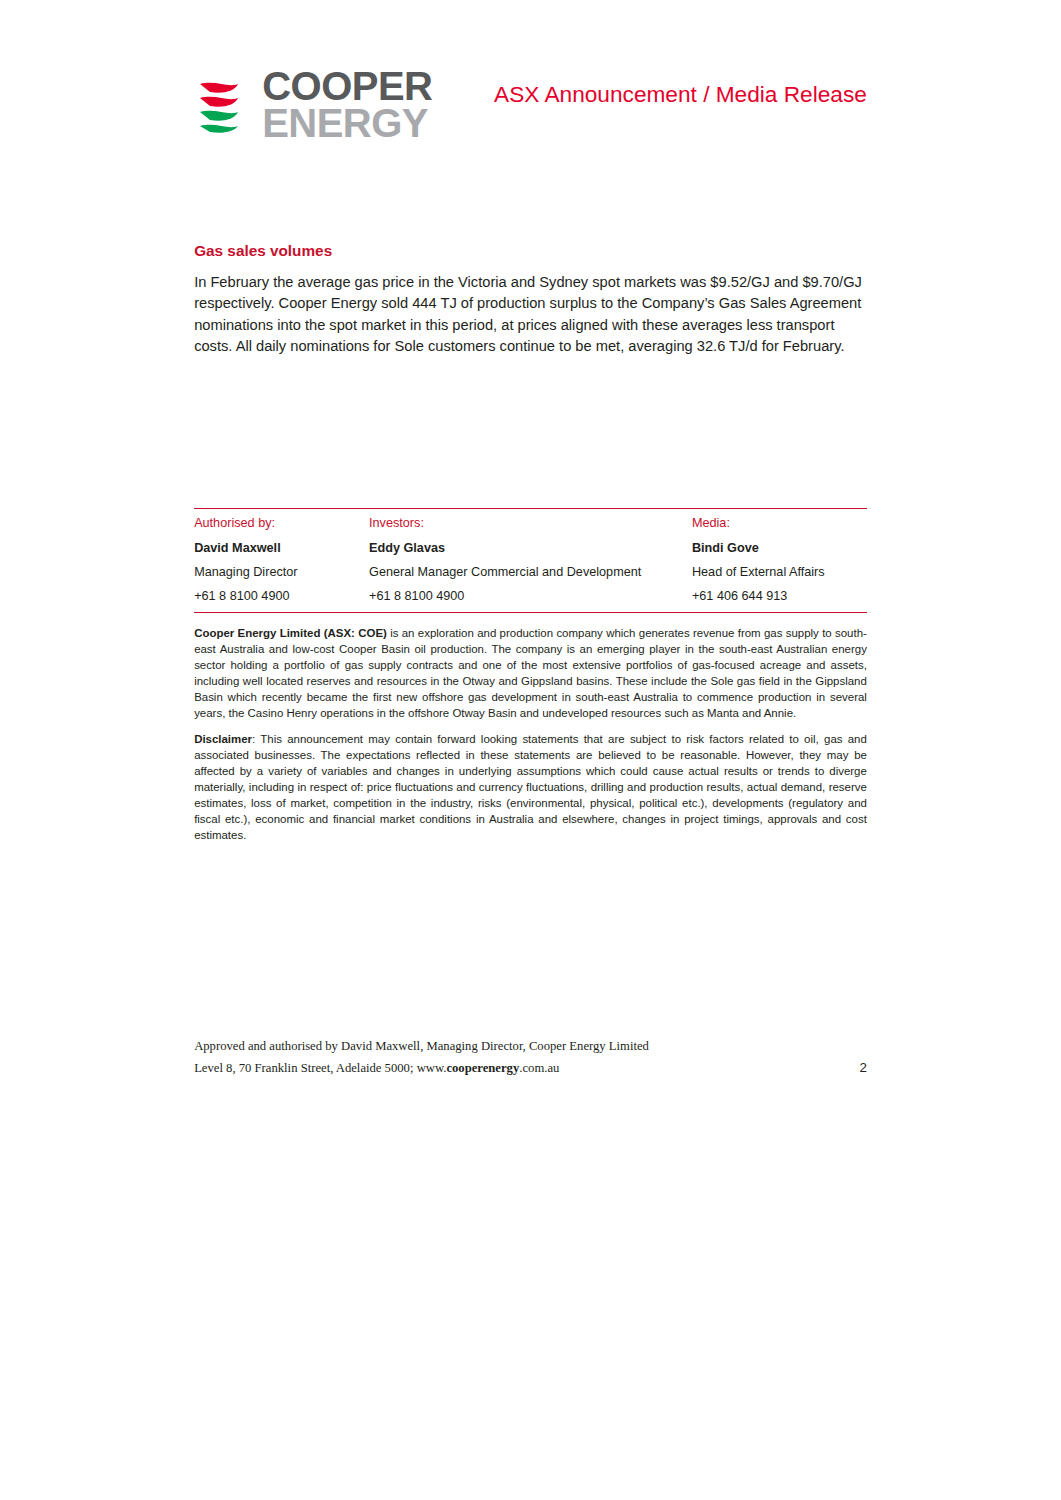COOPER ENERGY
ASX Announcement / Media Release
Gas sales volumes
In February the average gas price in the Victoria and Sydney spot markets was $9.52/GJ and $9.70/GJ respectively. Cooper Energy sold 444 TJ of production surplus to the Company’s Gas Sales Agreement nominations into the spot market in this period, at prices aligned with these averages less transport costs. All daily nominations for Sole customers continue to be met, averaging 32.6 TJ/d for February.
| Authorised by: | Investors: | Media: |
| --- | --- | --- |
| David Maxwell | Eddy Glavas | Bindi Gove |
| Managing Director | General Manager Commercial and Development | Head of External Affairs |
| +61 8 8100 4900 | +61 8 8100 4900 | +61 406 644 913 |
Cooper Energy Limited (ASX: COE) is an exploration and production company which generates revenue from gas supply to south-east Australia and low-cost Cooper Basin oil production. The company is an emerging player in the south-east Australian energy sector holding a portfolio of gas supply contracts and one of the most extensive portfolios of gas-focused acreage and assets, including well located reserves and resources in the Otway and Gippsland basins. These include the Sole gas field in the Gippsland Basin which recently became the first new offshore gas development in south-east Australia to commence production in several years, the Casino Henry operations in the offshore Otway Basin and undeveloped resources such as Manta and Annie.
Disclaimer: This announcement may contain forward looking statements that are subject to risk factors related to oil, gas and associated businesses. The expectations reflected in these statements are believed to be reasonable. However, they may be affected by a variety of variables and changes in underlying assumptions which could cause actual results or trends to diverge materially, including in respect of: price fluctuations and currency fluctuations, drilling and production results, actual demand, reserve estimates, loss of market, competition in the industry, risks (environmental, physical, political etc.), developments (regulatory and fiscal etc.), economic and financial market conditions in Australia and elsewhere, changes in project timings, approvals and cost estimates.
Approved and authorised by David Maxwell, Managing Director, Cooper Energy Limited
Level 8, 70 Franklin Street, Adelaide 5000; www.cooperenergy.com.au 2